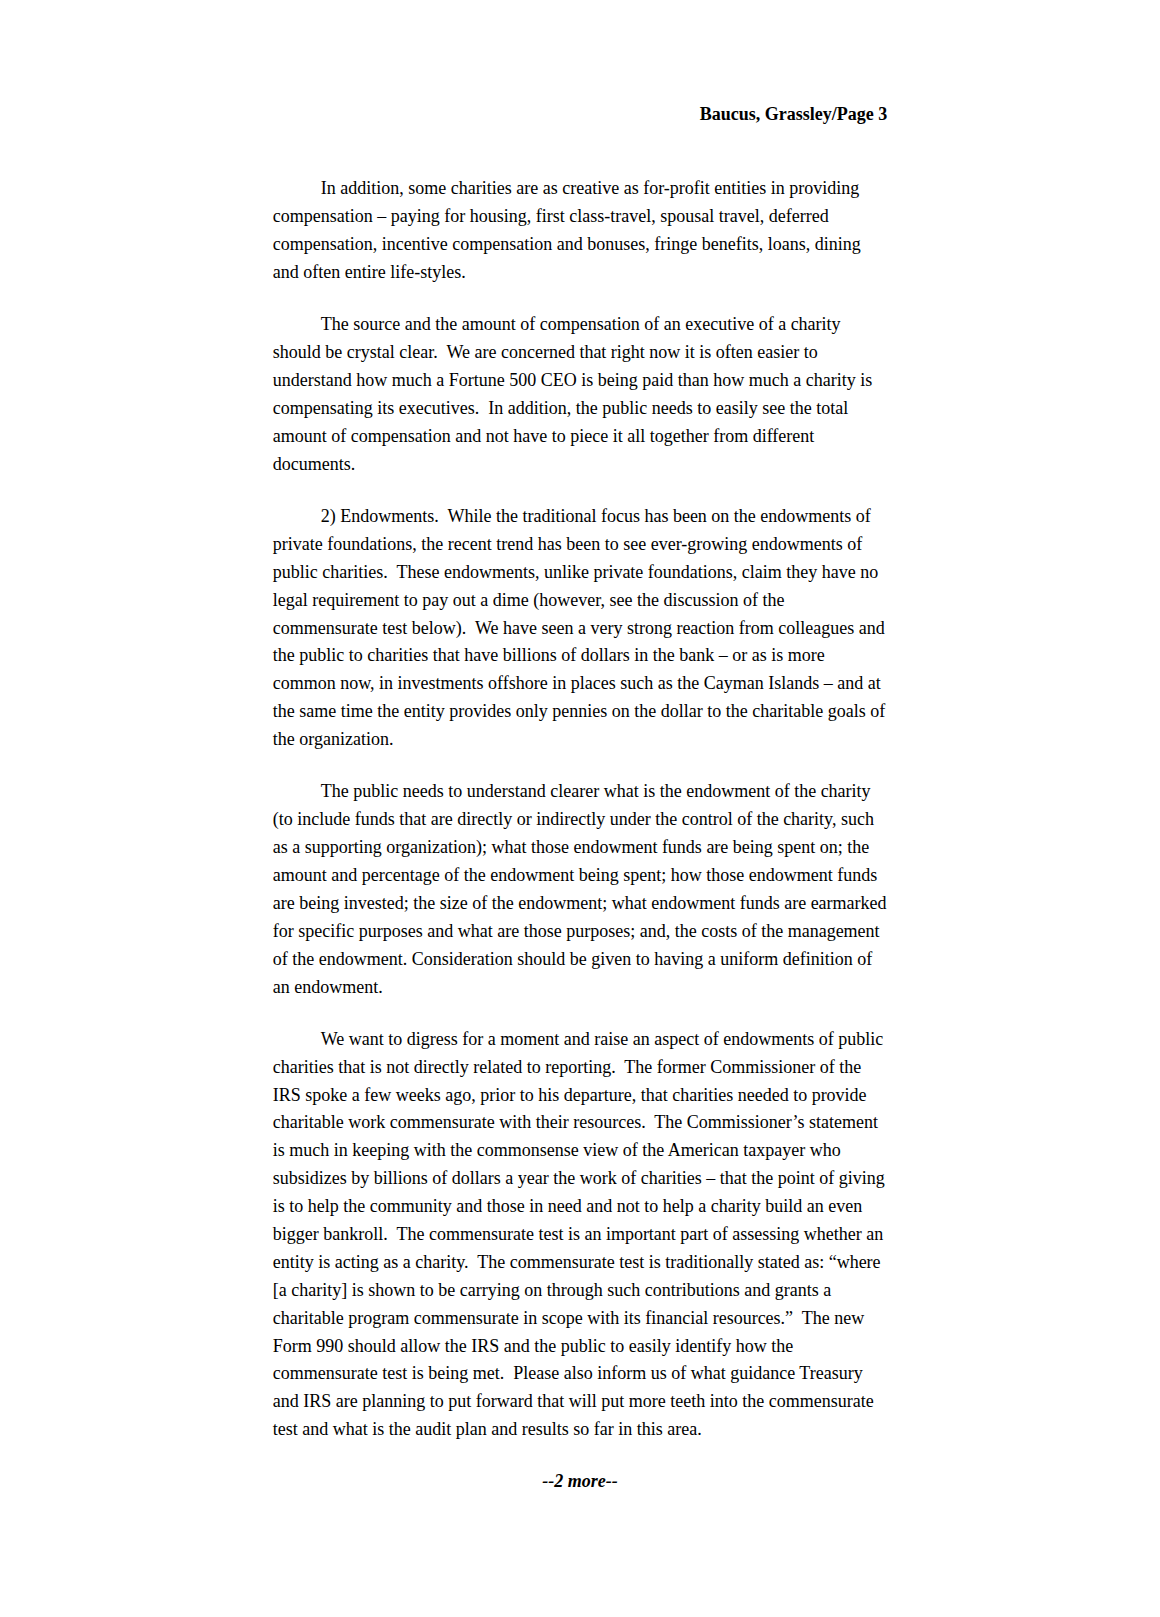Baucus, Grassley/Page 3
In addition, some charities are as creative as for-profit entities in providing compensation – paying for housing, first class-travel, spousal travel, deferred compensation, incentive compensation and bonuses, fringe benefits, loans, dining and often entire life-styles.
The source and the amount of compensation of an executive of a charity should be crystal clear. We are concerned that right now it is often easier to understand how much a Fortune 500 CEO is being paid than how much a charity is compensating its executives. In addition, the public needs to easily see the total amount of compensation and not have to piece it all together from different documents.
2) Endowments. While the traditional focus has been on the endowments of private foundations, the recent trend has been to see ever-growing endowments of public charities. These endowments, unlike private foundations, claim they have no legal requirement to pay out a dime (however, see the discussion of the commensurate test below). We have seen a very strong reaction from colleagues and the public to charities that have billions of dollars in the bank – or as is more common now, in investments offshore in places such as the Cayman Islands – and at the same time the entity provides only pennies on the dollar to the charitable goals of the organization.
The public needs to understand clearer what is the endowment of the charity (to include funds that are directly or indirectly under the control of the charity, such as a supporting organization); what those endowment funds are being spent on; the amount and percentage of the endowment being spent; how those endowment funds are being invested; the size of the endowment; what endowment funds are earmarked for specific purposes and what are those purposes; and, the costs of the management of the endowment. Consideration should be given to having a uniform definition of an endowment.
We want to digress for a moment and raise an aspect of endowments of public charities that is not directly related to reporting. The former Commissioner of the IRS spoke a few weeks ago, prior to his departure, that charities needed to provide charitable work commensurate with their resources. The Commissioner’s statement is much in keeping with the commonsense view of the American taxpayer who subsidizes by billions of dollars a year the work of charities – that the point of giving is to help the community and those in need and not to help a charity build an even bigger bankroll. The commensurate test is an important part of assessing whether an entity is acting as a charity. The commensurate test is traditionally stated as: “where [a charity] is shown to be carrying on through such contributions and grants a charitable program commensurate in scope with its financial resources.” The new Form 990 should allow the IRS and the public to easily identify how the commensurate test is being met. Please also inform us of what guidance Treasury and IRS are planning to put forward that will put more teeth into the commensurate test and what is the audit plan and results so far in this area.
--2 more--